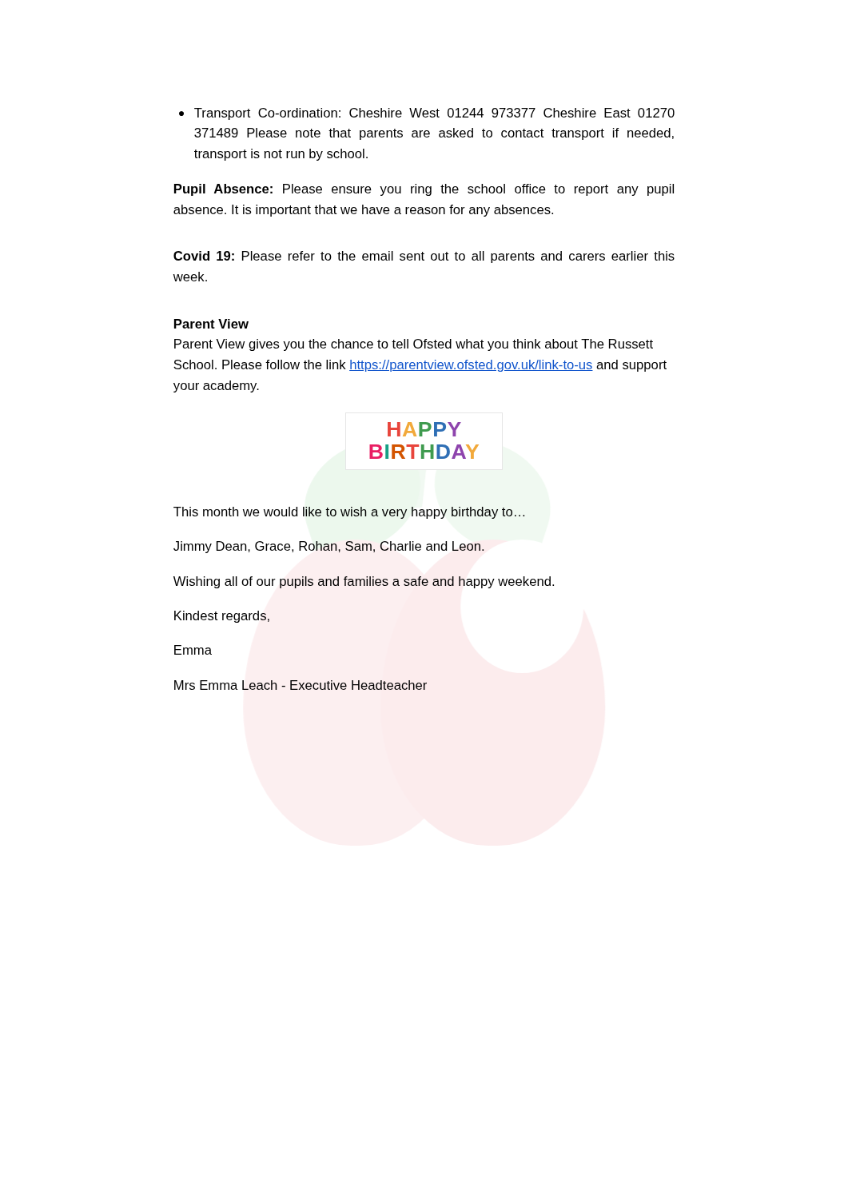Transport Co-ordination: Cheshire West 01244 973377 Cheshire East 01270 371489 Please note that parents are asked to contact transport if needed, transport is not run by school.
Pupil Absence: Please ensure you ring the school office to report any pupil absence. It is important that we have a reason for any absences.
Covid 19: Please refer to the email sent out to all parents and carers earlier this week.
Parent View
Parent View gives you the chance to tell Ofsted what you think about The Russett School. Please follow the link https://parentview.ofsted.gov.uk/link-to-us and support your academy.
HAPPY
BIRTHDAY
This month we would like to wish a very happy birthday to…
Jimmy Dean, Grace, Rohan, Sam, Charlie and Leon.
Wishing all of our pupils and families a safe and happy weekend.
Kindest regards,
Emma
Mrs Emma Leach - Executive Headteacher